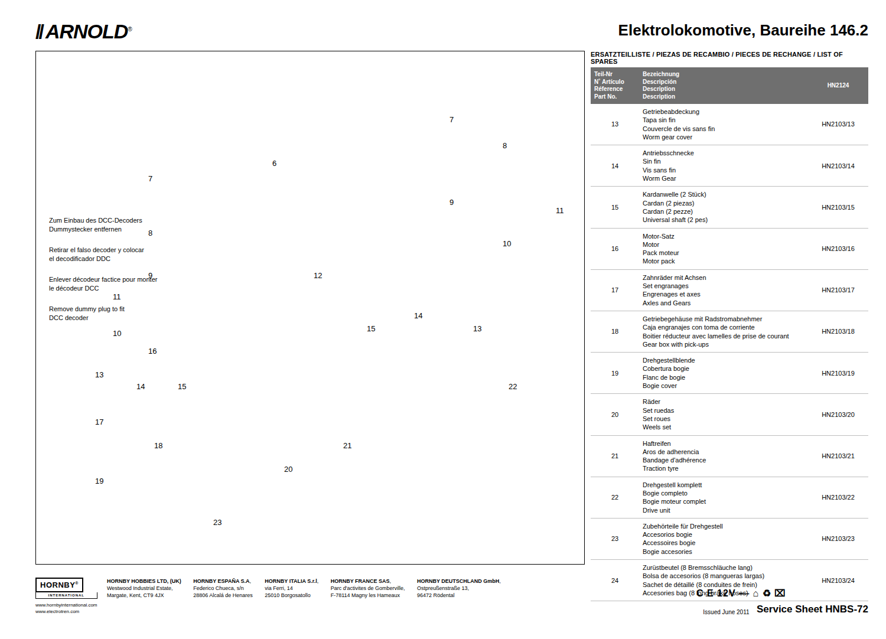//ARNOLD®
Elektrolokomotive, Baureihe 146.2
Zum Einbau des DCC-Decoders
Dummystecker entfernen
Retirar el falso decoder y colocar
el decodificador DDC
Enlever décodeur factice pour monter
le décodeur DCC
Remove dummy plug to fit
DCC decoder
7 8 6 7 9 11 8 10 9 12 11 14 15 13 10 16 13 14 15 22 17 18 21 20 19 23
ERSATZTEILLISTE / PIEZAS DE RECAMBIO / PIECES DE RECHANGE / LIST OF SPARES
| Teil-Nr N˚ Artículo Réference Part No. | Bezeichnung Descripción Description Description | HN2124 |
| --- | --- | --- |
| 13 | Getriebeabdeckung Tapa sin fin Couvercle de vis sans fin Worm gear cover | HN2103/13 |
| 14 | Antriebsschnecke Sin fin Vis sans fin Worm Gear | HN2103/14 |
| 15 | Kardanwelle (2 Stück) Cardan (2 piezas) Cardan (2 pezze) Universal shaft (2 pes) | HN2103/15 |
| 16 | Motor-Satz Motor Pack moteur Motor pack | HN2103/16 |
| 17 | Zahnräder mit Achsen Set engranages Engrenages et axes Axles and Gears | HN2103/17 |
| 18 | Getriebegehäuse mit Radstromabnehmer Caja engranajes con toma de corriente Boitier réducteur avec lamelles de prise de courant Gear box with pick-ups | HN2103/18 |
| 19 | Drehgestellblende Cobertura bogie Flanc de bogie Bogie cover | HN2103/19 |
| 20 | Räder Set ruedas Set roues Weels set | HN2103/20 |
| 21 | Haftreifen Aros de adherencia Bandage d'adhérence Traction tyre | HN2103/21 |
| 22 | Drehgestell komplett Bogie completo Bogie moteur complet Drive unit | HN2103/22 |
| 23 | Zubehörteile für Drehgestell Accesorios bogie Accessoires bogie Bogie accesories | HN2103/23 |
| 24 | Zurüstbeutel (8 Bremsschläuche lang) Bolsa de accesorios (8 mangueras largas) Sachet de détaillé (8 conduites de frein) Accesories bag (8 long brake hoses) | HN2103/24 |
HORNBY® INTERNATIONAL
www.hornbyinternational.com
www.electrotren.com
HORNBY HOBBIES LTD, (UK)
Westwood Industrial Estate,
Margate, Kent, CT9 4JX
HORNBY ESPAÑA S.A,
Federico Chueca, s/n
28806 Alcalá de Henares
HORNBY ITALIA S.r.l,
via Ferri, 14
25010 Borgosatollo
HORNBY FRANCE SAS,
Parc d'activites de Gomberville,
F-78114 Magny les Hameaux
HORNBY DEUTSCHLAND GmbH,
Ostpreußenstraße 13,
96472 Rödental
C E 12V ⎯⎯ ⌂ ♻ ⌧
Issued June 2011 Service Sheet HNBS-72